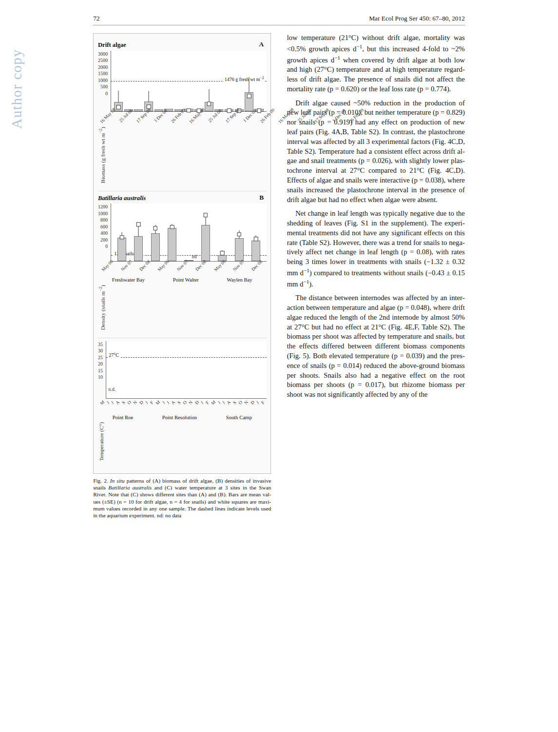Author copy
72 Mar Ecol Prog Ser 450: 67–80, 2012
A
Drift algae
300025002000150010005000
1476 g fresh wt m−2
16 May 0825 Jul 0817 Sep 081 Dec 0826 Feb 09 16 May 0825 Jul 0817 Sep 081 Dec 0826 Feb 09 16 May 0825 Jul 0817 Sep 081 Dec 0826 Feb 09
Biomass (g fresh wt m−2)
B
Batillaria australis
120010008006004002000
120 snails m−2
nd
May 06 Nov 07 Dec 08 May 06 Nov 07 Dec 08 May 06 Nov 07 Dec 08
Freshwater Bay Point Walter Waylen Bay
Density (snails m−2)
C
353025201510
27°C
n.d.
MJJASONDJF MJJASONDJF MJJASONDJF
Point Roe Point Resolution South Camp
Temperature (C°)
Fig. 2. In situ patterns of (A) biomass of drift algae, (B) densities of invasive snails Batillaria australis and (C) water temperature at 3 sites in the Swan River. Note that (C) shows different sites than (A) and (B). Bars are mean values (±SE) (n = 10 for drift algae, n = 4 for snails) and white squares are maximum values recorded in any one sample. The dashed lines indicate levels used in the aquarium experiment. nd: no data
low temperature (21°C) without drift algae, mortality was <0.5% growth apices d−1, but this increased 4-fold to ~2% growth apices d−1 when covered by drift algae at both low and high (27°C) temperature and at high temperature regardless of drift algae. The presence of snails did not affect the mortality rate (p = 0.620) or the leaf loss rate (p = 0.774).
Drift algae caused ~50% reduction in the production of new leaf pairs (p = 0.010), but neither temperature (p = 0.829) nor snails (p = 0.919) had any effect on production of new leaf pairs (Fig. 4A,B, Table S2). In contrast, the plastochrone interval was affected by all 3 experimental factors (Fig. 4C,D, Table S2). Temperature had a consistent effect across drift algae and snail treatments (p = 0.026), with slightly lower plastochrone interval at 27°C compared to 21°C (Fig. 4C,D). Effects of algae and snails were interactive (p = 0.038), where snails increased the plastochrone interval in the presence of drift algae but had no effect when algae were absent.
Net change in leaf length was typically negative due to the shedding of leaves (Fig. S1 in the supplement). The experimental treatments did not have any significant effects on this rate (Table S2). However, there was a trend for snails to negatively affect net change in leaf length (p = 0.08), with rates being 3 times lower in treatments with snails (−1.32 ± 0.32 mm d−1) compared to treatments without snails (−0.43 ± 0.15 mm d−1).
The distance between internodes was affected by an interaction between temperature and algae (p = 0.048), where drift algae reduced the length of the 2nd internode by almost 50% at 27°C but had no effect at 21°C (Fig. 4E,F, Table S2). The biomass per shoot was affected by temperature and snails, but the effects differed between different biomass components (Fig. 5). Both elevated temperature (p = 0.039) and the presence of snails (p = 0.014) reduced the above-ground biomass per shoots. Snails also had a negative effect on the root biomass per shoots (p = 0.017), but rhizome biomass per shoot was not significantly affected by any of the